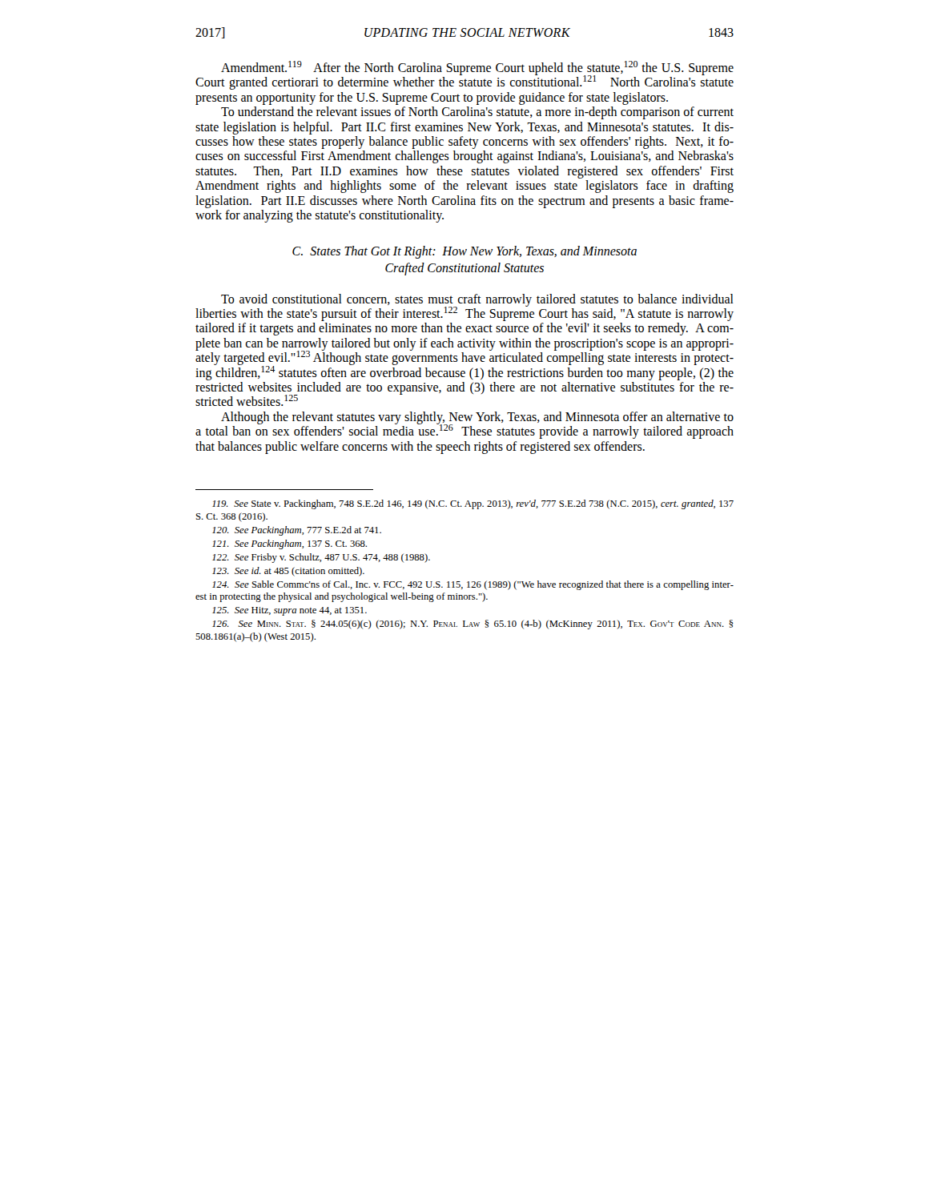2017] Updating the Social Network 1843
Amendment.119 After the North Carolina Supreme Court upheld the statute,120 the U.S. Supreme Court granted certiorari to determine whether the statute is constitutional.121 North Carolina's statute presents an opportunity for the U.S. Supreme Court to provide guidance for state legislators.
To understand the relevant issues of North Carolina's statute, a more in-depth comparison of current state legislation is helpful. Part II.C first examines New York, Texas, and Minnesota's statutes. It discusses how these states properly balance public safety concerns with sex offenders' rights. Next, it focuses on successful First Amendment challenges brought against Indiana's, Louisiana's, and Nebraska's statutes. Then, Part II.D examines how these statutes violated registered sex offenders' First Amendment rights and highlights some of the relevant issues state legislators face in drafting legislation. Part II.E discusses where North Carolina fits on the spectrum and presents a basic framework for analyzing the statute's constitutionality.
C. States That Got It Right: How New York, Texas, and Minnesota
Crafted Constitutional Statutes
To avoid constitutional concern, states must craft narrowly tailored statutes to balance individual liberties with the state's pursuit of their interest.122 The Supreme Court has said, "A statute is narrowly tailored if it targets and eliminates no more than the exact source of the 'evil' it seeks to remedy. A complete ban can be narrowly tailored but only if each activity within the proscription's scope is an appropriately targeted evil."123 Although state governments have articulated compelling state interests in protecting children,124 statutes often are overbroad because (1) the restrictions burden too many people, (2) the restricted websites included are too expansive, and (3) there are not alternative substitutes for the restricted websites.125
Although the relevant statutes vary slightly, New York, Texas, and Minnesota offer an alternative to a total ban on sex offenders' social media use.126 These statutes provide a narrowly tailored approach that balances public welfare concerns with the speech rights of registered sex offenders.
119. See State v. Packingham, 748 S.E.2d 146, 149 (N.C. Ct. App. 2013), rev'd, 777 S.E.2d 738 (N.C. 2015), cert. granted, 137 S. Ct. 368 (2016).
120. See Packingham, 777 S.E.2d at 741.
121. See Packingham, 137 S. Ct. 368.
122. See Frisby v. Schultz, 487 U.S. 474, 488 (1988).
123. See id. at 485 (citation omitted).
124. See Sable Commc'ns of Cal., Inc. v. FCC, 492 U.S. 115, 126 (1989) ("We have recognized that there is a compelling interest in protecting the physical and psychological well-being of minors.").
125. See Hitz, supra note 44, at 1351.
126. See Minn. Stat. § 244.05(6)(c) (2016); N.Y. Penal Law § 65.10 (4-b) (McKinney 2011), Tex. Gov't Code Ann. § 508.1861(a)–(b) (West 2015).